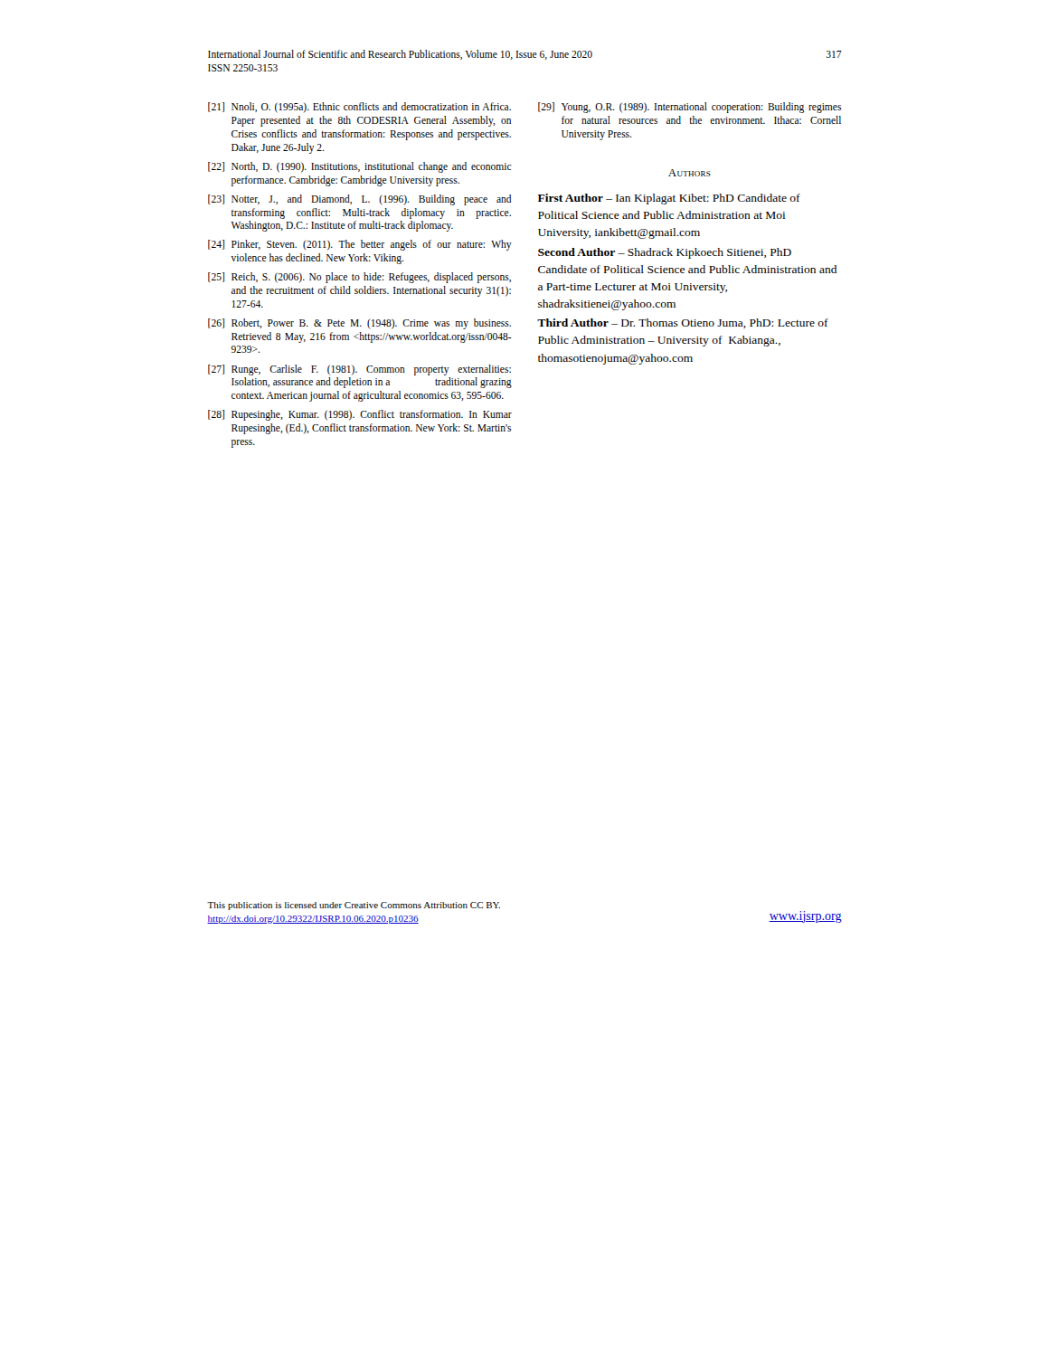317 International Journal of Scientific and Research Publications, Volume 10, Issue 6, June 2020
ISSN 2250-3153
[21] Nnoli, O. (1995a). Ethnic conflicts and democratization in Africa. Paper presented at the 8th CODESRIA General Assembly, on Crises conflicts and transformation: Responses and perspectives. Dakar, June 26-July 2.
[22] North, D. (1990). Institutions, institutional change and economic performance. Cambridge: Cambridge University press.
[23] Notter, J., and Diamond, L. (1996). Building peace and transforming conflict: Multi-track diplomacy in practice. Washington, D.C.: Institute of multi-track diplomacy.
[24] Pinker, Steven. (2011). The better angels of our nature: Why violence has declined. New York: Viking.
[25] Reich, S. (2006). No place to hide: Refugees, displaced persons, and the recruitment of child soldiers. International security 31(1): 127-64.
[26] Robert, Power B. & Pete M. (1948). Crime was my business. Retrieved 8 May, 216 from <https://www.worldcat.org/issn/0048-9239>.
[27] Runge, Carlisle F. (1981). Common property externalities: Isolation, assurance and depletion in a traditional grazing context. American journal of agricultural economics 63, 595-606.
[28] Rupesinghe, Kumar. (1998). Conflict transformation. In Kumar Rupesinghe, (Ed.), Conflict transformation. New York: St. Martin's press.
[29] Young, O.R. (1989). International cooperation: Building regimes for natural resources and the environment. Ithaca: Cornell University Press.
Authors
First Author – Ian Kiplagat Kibet: PhD Candidate of Political Science and Public Administration at Moi University, iankibett@gmail.com
Second Author – Shadrack Kipkoech Sitienei, PhD Candidate of Political Science and Public Administration and a Part-time Lecturer at Moi University, shadraksitienei@yahoo.com
Third Author – Dr. Thomas Otieno Juma, PhD: Lecture of Public Administration – University of Kabianga., thomasotienojuma@yahoo.com
This publication is licensed under Creative Commons Attribution CC BY. http://dx.doi.org/10.29322/IJSRP.10.06.2020.p10236 www.ijsrp.org